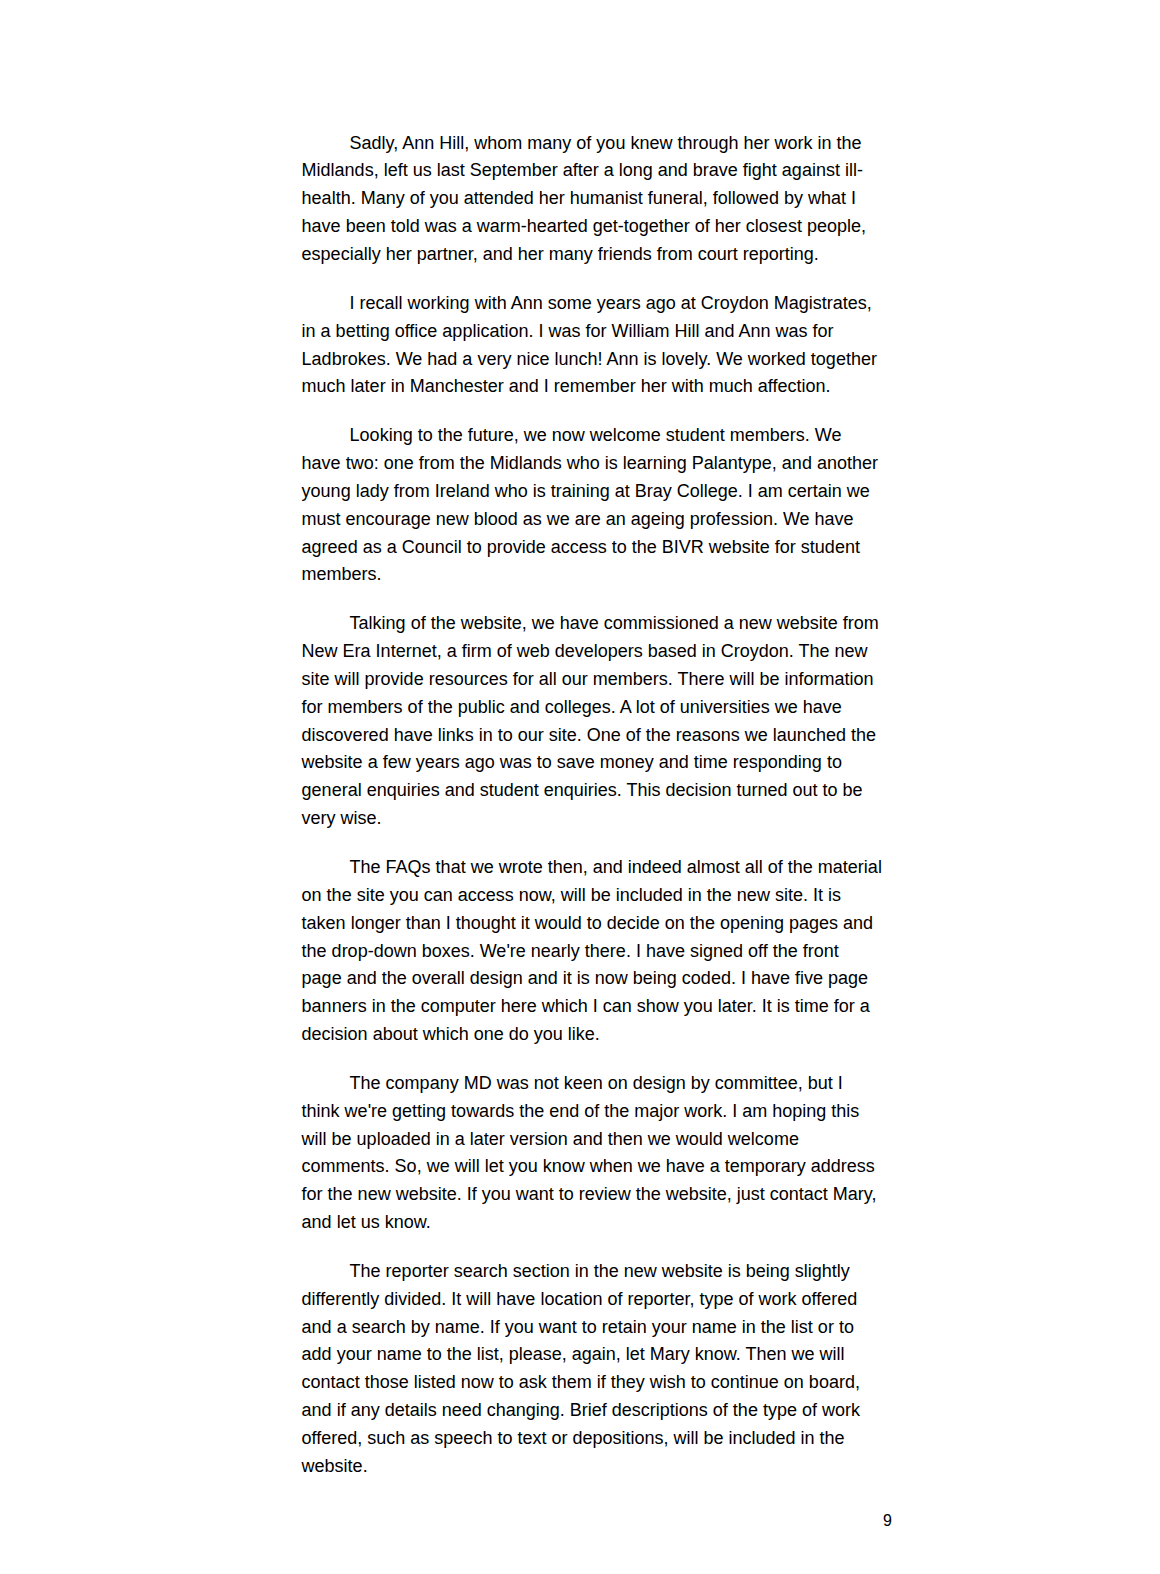Sadly, Ann Hill, whom many of you knew through her work in the Midlands, left us last September after a long and brave fight against ill-health. Many of you attended her humanist funeral, followed by what I have been told was a warm-hearted get-together of her closest people, especially her partner, and her many friends from court reporting.
I recall working with Ann some years ago at Croydon Magistrates, in a betting office application. I was for William Hill and Ann was for Ladbrokes. We had a very nice lunch! Ann is lovely. We worked together much later in Manchester and I remember her with much affection.
Looking to the future, we now welcome student members. We have two: one from the Midlands who is learning Palantype, and another young lady from Ireland who is training at Bray College. I am certain we must encourage new blood as we are an ageing profession. We have agreed as a Council to provide access to the BIVR website for student members.
Talking of the website, we have commissioned a new website from New Era Internet, a firm of web developers based in Croydon. The new site will provide resources for all our members. There will be information for members of the public and colleges. A lot of universities we have discovered have links in to our site. One of the reasons we launched the website a few years ago was to save money and time responding to general enquiries and student enquiries. This decision turned out to be very wise.
The FAQs that we wrote then, and indeed almost all of the material on the site you can access now, will be included in the new site. It is taken longer than I thought it would to decide on the opening pages and the drop-down boxes. We're nearly there. I have signed off the front page and the overall design and it is now being coded. I have five page banners in the computer here which I can show you later. It is time for a decision about which one do you like.
The company MD was not keen on design by committee, but I think we're getting towards the end of the major work. I am hoping this will be uploaded in a later version and then we would welcome comments. So, we will let you know when we have a temporary address for the new website. If you want to review the website, just contact Mary, and let us know.
The reporter search section in the new website is being slightly differently divided. It will have location of reporter, type of work offered and a search by name. If you want to retain your name in the list or to add your name to the list, please, again, let Mary know. Then we will contact those listed now to ask them if they wish to continue on board, and if any details need changing. Brief descriptions of the type of work offered, such as speech to text or depositions, will be included in the website.
9